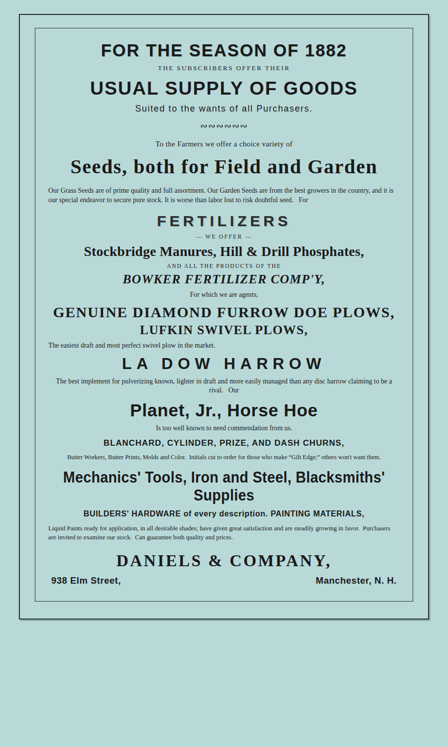FOR THE SEASON OF 1882
The Subscribers Offer Their
USUAL SUPPLY OF GOODS
Suited to the wants of all Purchasers.
∾∾∾∾∾∾
To the Farmers we offer a choice variety of
Seeds, both for Field and Garden
Our Grass Seeds are of prime quality and full assortment. Our Garden Seeds are from the best growers in the country, and it is our special endeavor to secure pure stock. It is worse than labor lost to risk doubtful seed. For
FERTILIZERS
— WE OFFER —
Stockbridge Manures, Hill & Drill Phosphates,
and all the products of the
BOWKER FERTILIZER COMP'Y,
For which we are agents,
GENUINE DIAMOND FURROW DOE PLOWS,
LUFKIN SWIVEL PLOWS,
The easiest draft and most perfect swivel plow in the market.
LA DOW HARROW
The best implement for pulverizing known, lighter in draft and more easily managed than any disc harrow claiming to be a rival. Our
Planet, Jr., Horse Hoe
Is too well known to need commendation from us.
BLANCHARD, CYLINDER, PRIZE, AND DASH CHURNS,
Butter Workers, Butter Prints, Molds and Color. Initials cut to order for those who make “Gilt Edge;” others won't want them.
Mechanics' Tools, Iron and Steel, Blacksmiths' Supplies
BUILDERS' HARDWARE of every description. PAINTING MATERIALS,
Liquid Paints ready for application, in all desirable shades; have given great satisfaction and are steadily growing in favor. Purchasers are invited to examine our stock. Can guarantee both quality and prices.
DANIELS & COMPANY,
938 Elm Street, Manchester, N. H.